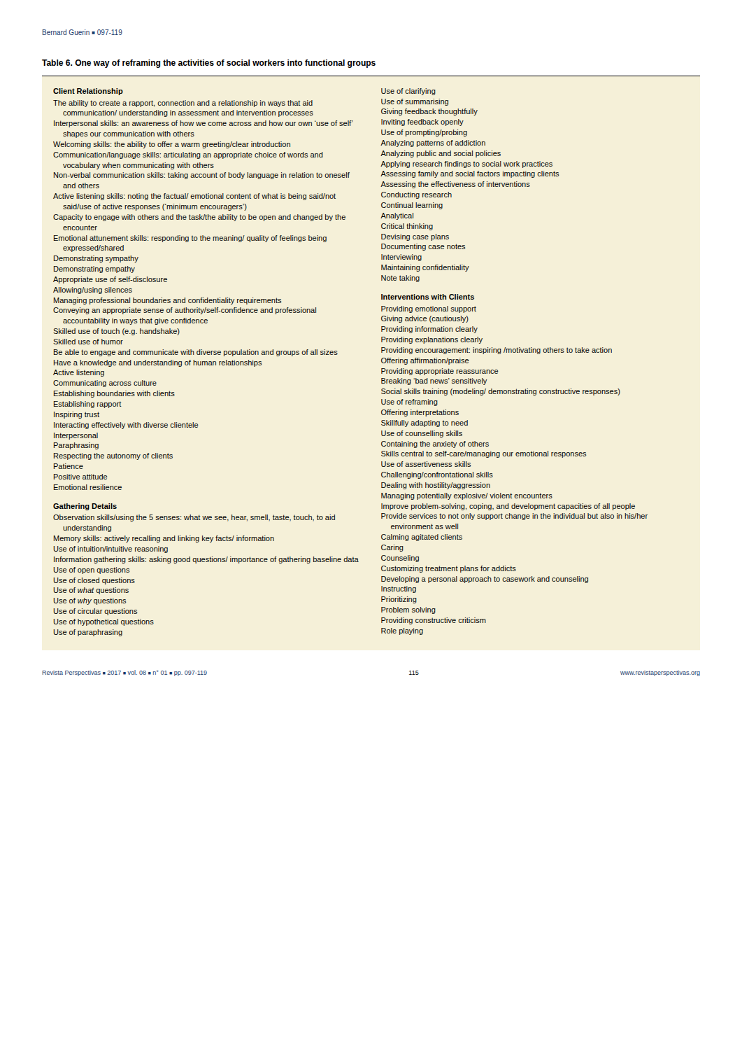Bernard Guerin ■ 097-119
Table 6. One way of reframing the activities of social workers into functional groups
Client Relationship
The ability to create a rapport, connection and a relationship in ways that aid communication/ understanding in assessment and intervention processes
Interpersonal skills: an awareness of how we come across and how our own ‘use of self’ shapes our communication with others
Welcoming skills: the ability to offer a warm greeting/clear introduction
Communication/language skills: articulating an appropriate choice of words and vocabulary when communicating with others
Non-verbal communication skills: taking account of body language in relation to oneself and others
Active listening skills: noting the factual/ emotional content of what is being said/not said/use of active responses (‘minimum encouragers’)
Capacity to engage with others and the task/the ability to be open and changed by the encounter
Emotional attunement skills: responding to the meaning/ quality of feelings being expressed/shared
Demonstrating sympathy
Demonstrating empathy
Appropriate use of self-disclosure
Allowing/using silences
Managing professional boundaries and confidentiality requirements
Conveying an appropriate sense of authority/self-confidence and professional accountability in ways that give confidence
Skilled use of touch (e.g. handshake)
Skilled use of humor
Be able to engage and communicate with diverse population and groups of all sizes
Have a knowledge and understanding of human relationships
Active listening
Communicating across culture
Establishing boundaries with clients
Establishing rapport
Inspiring trust
Interacting effectively with diverse clientele
Interpersonal
Paraphrasing
Respecting the autonomy of clients
Patience
Positive attitude
Emotional resilience
Gathering Details
Observation skills/using the 5 senses: what we see, hear, smell, taste, touch, to aid understanding
Memory skills: actively recalling and linking key facts/ information
Use of intuition/intuitive reasoning
Information gathering skills: asking good questions/ importance of gathering baseline data
Use of open questions
Use of closed questions
Use of what questions
Use of why questions
Use of circular questions
Use of hypothetical questions
Use of paraphrasing
Use of clarifying
Use of summarising
Giving feedback thoughtfully
Inviting feedback openly
Use of prompting/probing
Analyzing patterns of addiction
Analyzing public and social policies
Applying research findings to social work practices
Assessing family and social factors impacting clients
Assessing the effectiveness of interventions
Conducting research
Continual learning
Analytical
Critical thinking
Devising case plans
Documenting case notes
Interviewing
Maintaining confidentiality
Note taking
Interventions with Clients
Providing emotional support
Giving advice (cautiously)
Providing information clearly
Providing explanations clearly
Providing encouragement: inspiring /motivating others to take action
Offering affirmation/praise
Providing appropriate reassurance
Breaking ‘bad news’ sensitively
Social skills training (modeling/ demonstrating constructive responses)
Use of reframing
Offering interpretations
Skillfully adapting to need
Use of counselling skills
Containing the anxiety of others
Skills central to self-care/managing our emotional responses
Use of assertiveness skills
Challenging/confrontational skills
Dealing with hostility/aggression
Managing potentially explosive/ violent encounters
Improve problem-solving, coping, and development capacities of all people
Provide services to not only support change in the individual but also in his/her environment as well
Calming agitated clients
Caring
Counseling
Customizing treatment plans for addicts
Developing a personal approach to casework and counseling
Instructing
Prioritizing
Problem solving
Providing constructive criticism
Role playing
Revista Perspectivas ■ 2017 ■ vol. 08 ■ n° 01 ■ pp. 097-119
115
www.revistaperspectivas.org